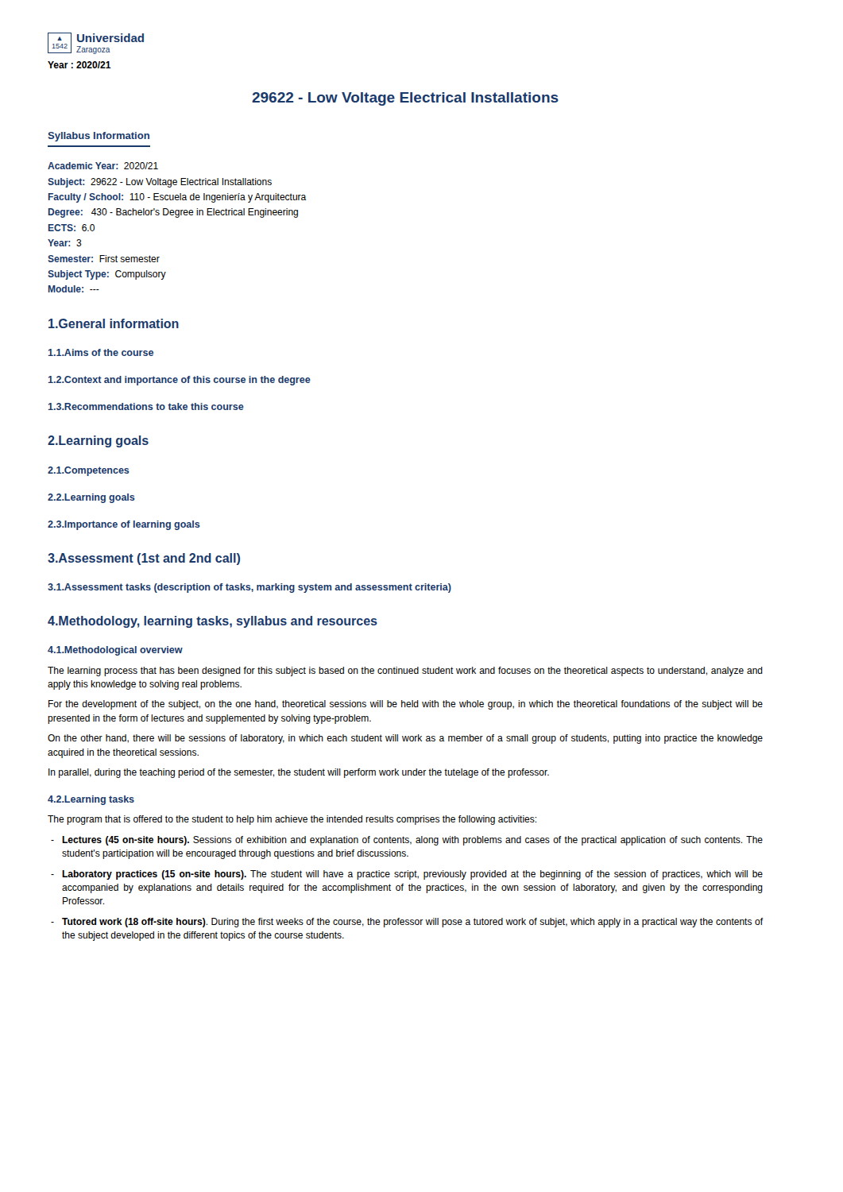▲
1542 Universidad
Zaragoza
Year : 2020/21
29622 - Low Voltage Electrical Installations
Syllabus Information
Academic Year: 2020/21
Subject: 29622 - Low Voltage Electrical Installations
Faculty / School: 110 - Escuela de Ingeniería y Arquitectura
Degree: 430 - Bachelor's Degree in Electrical Engineering
ECTS: 6.0
Year: 3
Semester: First semester
Subject Type: Compulsory
Module: ---
1.General information
1.1.Aims of the course
1.2.Context and importance of this course in the degree
1.3.Recommendations to take this course
2.Learning goals
2.1.Competences
2.2.Learning goals
2.3.Importance of learning goals
3.Assessment (1st and 2nd call)
3.1.Assessment tasks (description of tasks, marking system and assessment criteria)
4.Methodology, learning tasks, syllabus and resources
4.1.Methodological overview
The learning process that has been designed for this subject is based on the continued student work and focuses on the theoretical aspects to understand, analyze and apply this knowledge to solving real problems.
For the development of the subject, on the one hand, theoretical sessions will be held with the whole group, in which the theoretical foundations of the subject will be presented in the form of lectures and supplemented by solving type-problem.
On the other hand, there will be sessions of laboratory, in which each student will work as a member of a small group of students, putting into practice the knowledge acquired in the theoretical sessions.
In parallel, during the teaching period of the semester, the student will perform work under the tutelage of the professor.
4.2.Learning tasks
The program that is offered to the student to help him achieve the intended results comprises the following activities:
Lectures (45 on-site hours). Sessions of exhibition and explanation of contents, along with problems and cases of the practical application of such contents. The student's participation will be encouraged through questions and brief discussions.
Laboratory practices (15 on-site hours). The student will have a practice script, previously provided at the beginning of the session of practices, which will be accompanied by explanations and details required for the accomplishment of the practices, in the own session of laboratory, and given by the corresponding Professor.
Tutored work (18 off-site hours). During the first weeks of the course, the professor will pose a tutored work of subjet, which apply in a practical way the contents of the subject developed in the different topics of the course students.